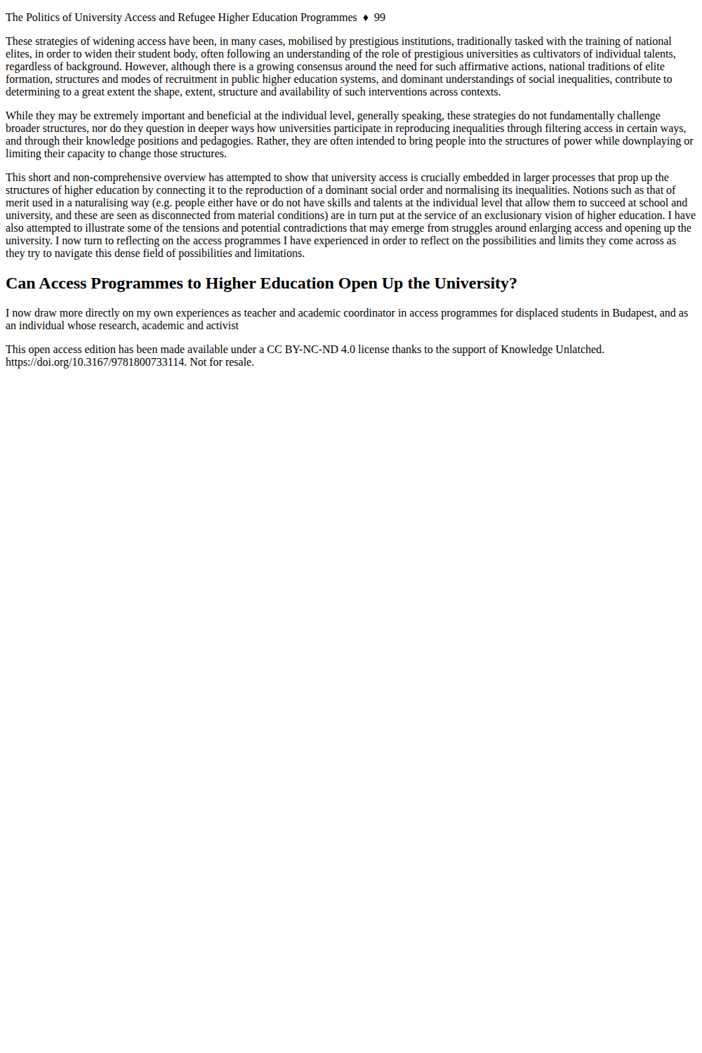The Politics of University Access and Refugee Higher Education Programmes ♦ 99
These strategies of widening access have been, in many cases, mobilised by prestigious institutions, traditionally tasked with the training of national elites, in order to widen their student body, often following an understanding of the role of prestigious universities as cultivators of individual talents, regardless of background. However, although there is a growing consensus around the need for such affirmative actions, national traditions of elite formation, structures and modes of recruitment in public higher education systems, and dominant understandings of social inequalities, contribute to determining to a great extent the shape, extent, structure and availability of such interventions across contexts.
While they may be extremely important and beneficial at the individual level, generally speaking, these strategies do not fundamentally challenge broader structures, nor do they question in deeper ways how universities participate in reproducing inequalities through filtering access in certain ways, and through their knowledge positions and pedagogies. Rather, they are often intended to bring people into the structures of power while downplaying or limiting their capacity to change those structures.
This short and non-comprehensive overview has attempted to show that university access is crucially embedded in larger processes that prop up the structures of higher education by connecting it to the reproduction of a dominant social order and normalising its inequalities. Notions such as that of merit used in a naturalising way (e.g. people either have or do not have skills and talents at the individual level that allow them to succeed at school and university, and these are seen as disconnected from material conditions) are in turn put at the service of an exclusionary vision of higher education. I have also attempted to illustrate some of the tensions and potential contradictions that may emerge from struggles around enlarging access and opening up the university. I now turn to reflecting on the access programmes I have experienced in order to reflect on the possibilities and limits they come across as they try to navigate this dense field of possibilities and limitations.
Can Access Programmes to Higher Education Open Up the University?
I now draw more directly on my own experiences as teacher and academic coordinator in access programmes for displaced students in Budapest, and as an individual whose research, academic and activist
This open access edition has been made available under a CC BY-NC-ND 4.0 license thanks to the support of Knowledge Unlatched. https://doi.org/10.3167/9781800733114. Not for resale.